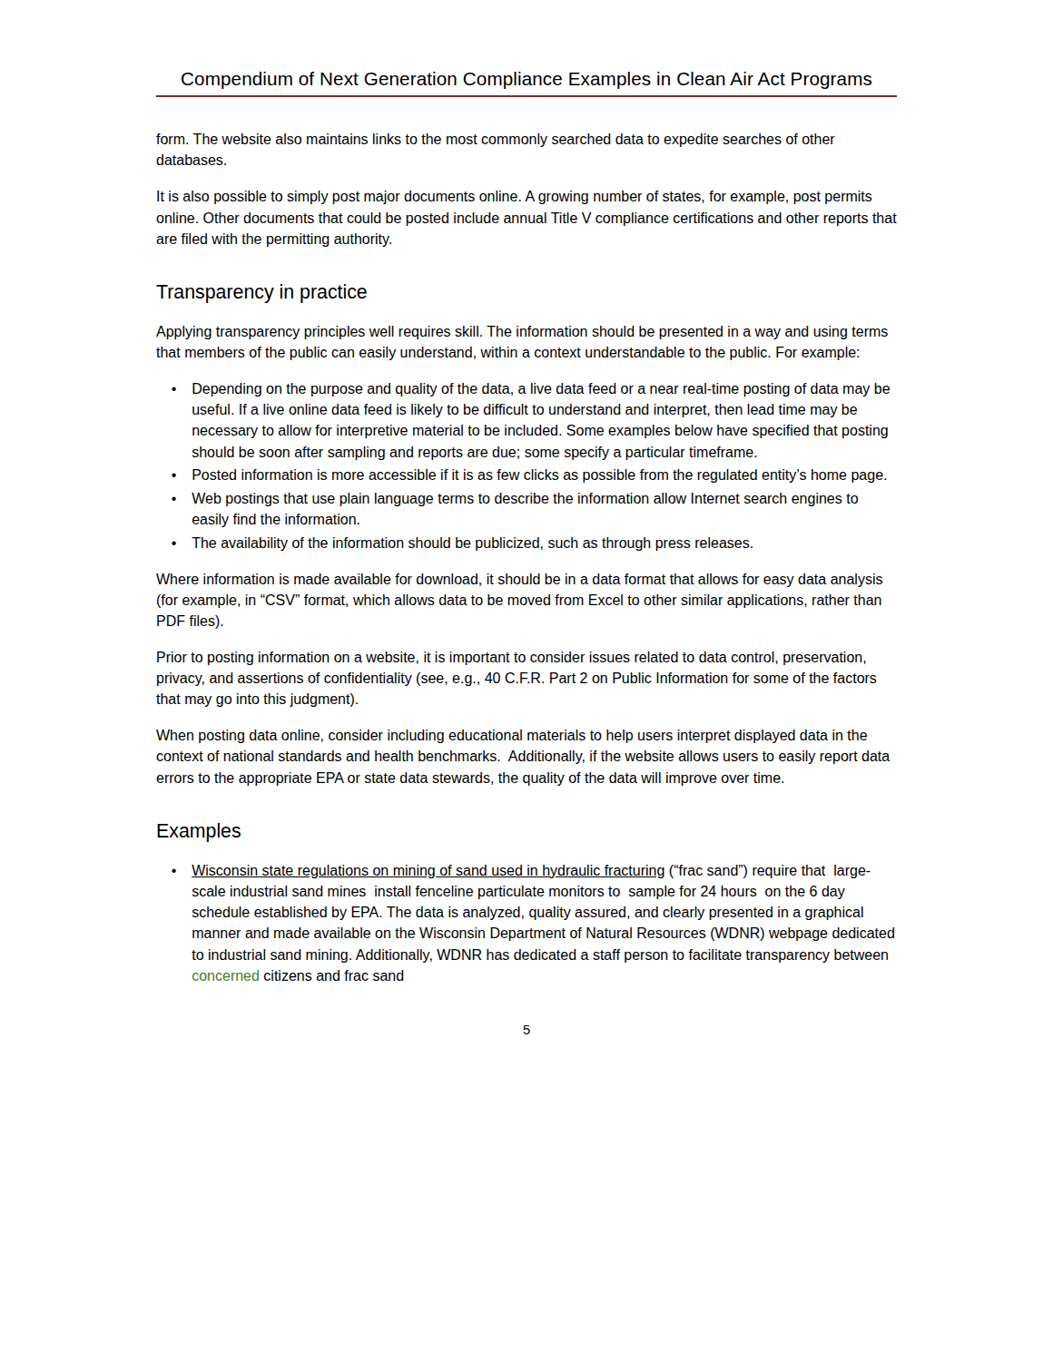Compendium of Next Generation Compliance Examples in Clean Air Act Programs
form. The website also maintains links to the most commonly searched data to expedite searches of other databases.
It is also possible to simply post major documents online. A growing number of states, for example, post permits online. Other documents that could be posted include annual Title V compliance certifications and other reports that are filed with the permitting authority.
Transparency in practice
Applying transparency principles well requires skill. The information should be presented in a way and using terms that members of the public can easily understand, within a context understandable to the public. For example:
Depending on the purpose and quality of the data, a live data feed or a near real-time posting of data may be useful. If a live online data feed is likely to be difficult to understand and interpret, then lead time may be necessary to allow for interpretive material to be included. Some examples below have specified that posting should be soon after sampling and reports are due; some specify a particular timeframe.
Posted information is more accessible if it is as few clicks as possible from the regulated entity’s home page.
Web postings that use plain language terms to describe the information allow Internet search engines to easily find the information.
The availability of the information should be publicized, such as through press releases.
Where information is made available for download, it should be in a data format that allows for easy data analysis (for example, in “CSV” format, which allows data to be moved from Excel to other similar applications, rather than PDF files).
Prior to posting information on a website, it is important to consider issues related to data control, preservation, privacy, and assertions of confidentiality (see, e.g., 40 C.F.R. Part 2 on Public Information for some of the factors that may go into this judgment).
When posting data online, consider including educational materials to help users interpret displayed data in the context of national standards and health benchmarks. Additionally, if the website allows users to easily report data errors to the appropriate EPA or state data stewards, the quality of the data will improve over time.
Examples
Wisconsin state regulations on mining of sand used in hydraulic fracturing (“frac sand”) require that large-scale industrial sand mines install fenceline particulate monitors to sample for 24 hours on the 6 day schedule established by EPA. The data is analyzed, quality assured, and clearly presented in a graphical manner and made available on the Wisconsin Department of Natural Resources (WDNR) webpage dedicated to industrial sand mining. Additionally, WDNR has dedicated a staff person to facilitate transparency between concerned citizens and frac sand
5